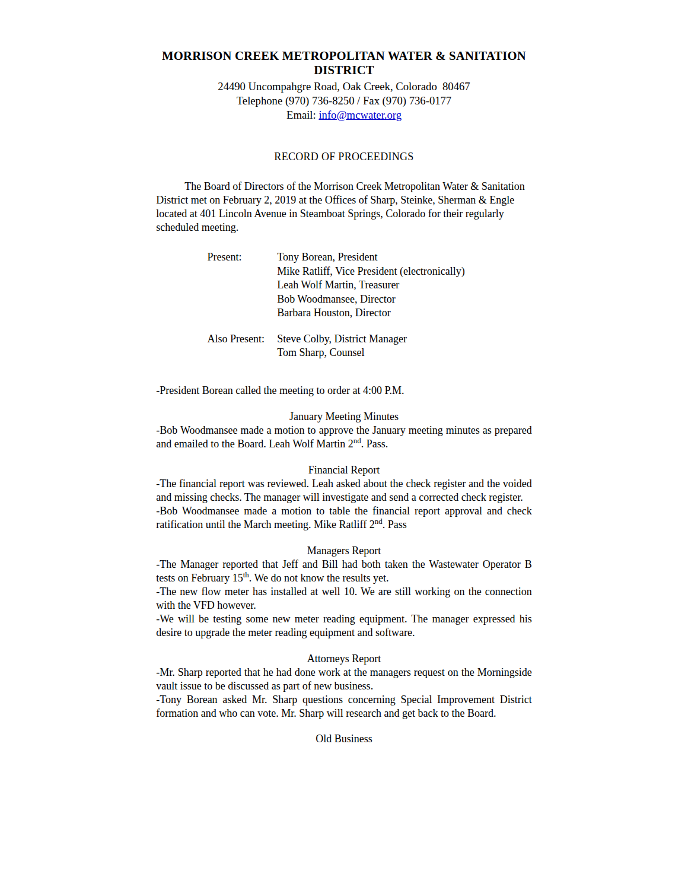MORRISON CREEK METROPOLITAN WATER & SANITATION DISTRICT
24490 Uncompahgre Road, Oak Creek, Colorado 80467
Telephone (970) 736-8250 / Fax (970) 736-0177
Email: info@mcwater.org
RECORD OF PROCEEDINGS
The Board of Directors of the Morrison Creek Metropolitan Water & Sanitation District met on February 2, 2019 at the Offices of Sharp, Steinke, Sherman & Engle located at 401 Lincoln Avenue in Steamboat Springs, Colorado for their regularly scheduled meeting.
| Present: | Tony Borean, President Mike Ratliff, Vice President (electronically) Leah Wolf Martin, Treasurer Bob Woodmansee, Director Barbara Houston, Director |
| Also Present: | Steve Colby, District Manager Tom Sharp, Counsel |
-President Borean called the meeting to order at 4:00 P.M.
January Meeting Minutes
-Bob Woodmansee made a motion to approve the January meeting minutes as prepared and emailed to the Board. Leah Wolf Martin 2nd. Pass.
Financial Report
-The financial report was reviewed. Leah asked about the check register and the voided and missing checks. The manager will investigate and send a corrected check register.
-Bob Woodmansee made a motion to table the financial report approval and check ratification until the March meeting. Mike Ratliff 2nd. Pass
Managers Report
-The Manager reported that Jeff and Bill had both taken the Wastewater Operator B tests on February 15th. We do not know the results yet.
-The new flow meter has installed at well 10. We are still working on the connection with the VFD however.
-We will be testing some new meter reading equipment. The manager expressed his desire to upgrade the meter reading equipment and software.
Attorneys Report
-Mr. Sharp reported that he had done work at the managers request on the Morningside vault issue to be discussed as part of new business.
-Tony Borean asked Mr. Sharp questions concerning Special Improvement District formation and who can vote. Mr. Sharp will research and get back to the Board.
Old Business